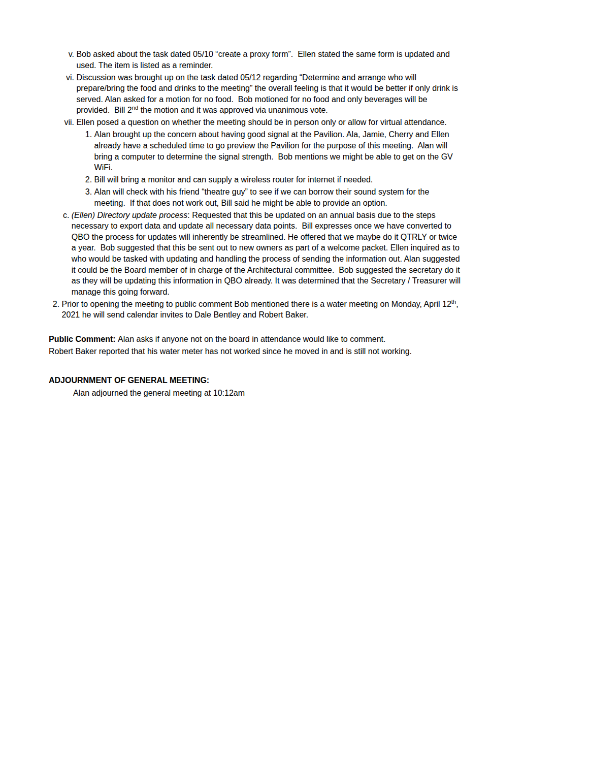Bob asked about the task dated 05/10 “create a proxy form”. Ellen stated the same form is updated and used. The item is listed as a reminder.
Discussion was brought up on the task dated 05/12 regarding “Determine and arrange who will prepare/bring the food and drinks to the meeting” the overall feeling is that it would be better if only drink is served. Alan asked for a motion for no food. Bob motioned for no food and only beverages will be provided. Bill 2nd the motion and it was approved via unanimous vote.
Ellen posed a question on whether the meeting should be in person only or allow for virtual attendance.
Alan brought up the concern about having good signal at the Pavilion. Ala, Jamie, Cherry and Ellen already have a scheduled time to go preview the Pavilion for the purpose of this meeting. Alan will bring a computer to determine the signal strength. Bob mentions we might be able to get on the GV WiFi.
Bill will bring a monitor and can supply a wireless router for internet if needed.
Alan will check with his friend “theatre guy” to see if we can borrow their sound system for the meeting. If that does not work out, Bill said he might be able to provide an option.
(Ellen) Directory update process: Requested that this be updated on an annual basis due to the steps necessary to export data and update all necessary data points. Bill expresses once we have converted to QBO the process for updates will inherently be streamlined. He offered that we maybe do it QTRLY or twice a year. Bob suggested that this be sent out to new owners as part of a welcome packet. Ellen inquired as to who would be tasked with updating and handling the process of sending the information out. Alan suggested it could be the Board member of in charge of the Architectural committee. Bob suggested the secretary do it as they will be updating this information in QBO already. It was determined that the Secretary / Treasurer will manage this going forward.
Prior to opening the meeting to public comment Bob mentioned there is a water meeting on Monday, April 12th, 2021 he will send calendar invites to Dale Bentley and Robert Baker.
Public Comment: Alan asks if anyone not on the board in attendance would like to comment.
Robert Baker reported that his water meter has not worked since he moved in and is still not working.
ADJOURNMENT OF GENERAL MEETING:
Alan adjourned the general meeting at 10:12am